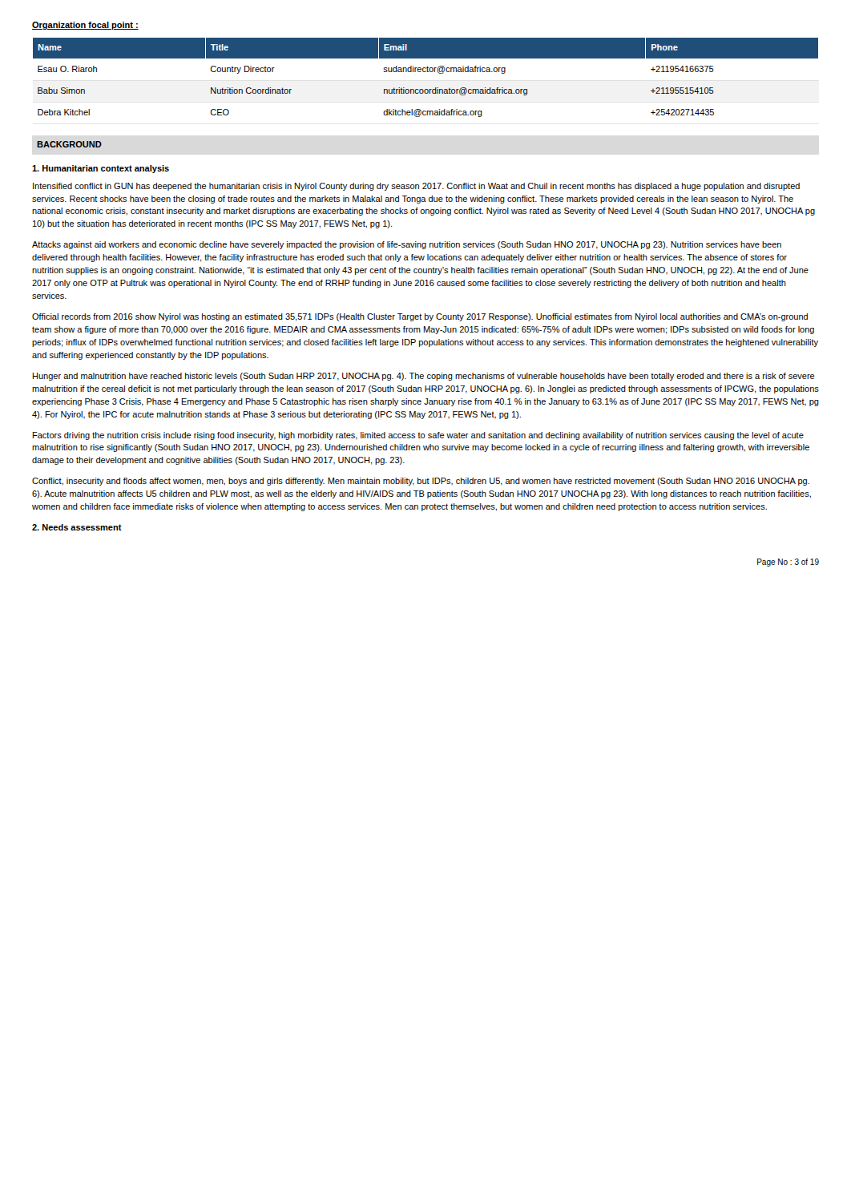Organization focal point :
| Name | Title | Email | Phone |
| --- | --- | --- | --- |
| Esau O. Riaroh | Country Director | sudandirector@cmaidafrica.org | +211954166375 |
| Babu Simon | Nutrition Coordinator | nutritioncoordinator@cmaidafrica.org | +211955154105 |
| Debra Kitchel | CEO | dkitchel@cmaidafrica.org | +254202714435 |
BACKGROUND
1. Humanitarian context analysis
Intensified conflict in GUN has deepened the humanitarian crisis in Nyirol County during dry season 2017. Conflict in Waat and Chuil in recent months has displaced a huge population and disrupted services. Recent shocks have been the closing of trade routes and the markets in Malakal and Tonga due to the widening conflict. These markets provided cereals in the lean season to Nyirol. The national economic crisis, constant insecurity and market disruptions are exacerbating the shocks of ongoing conflict. Nyirol was rated as Severity of Need Level 4 (South Sudan HNO 2017, UNOCHA pg 10) but the situation has deteriorated in recent months (IPC SS May 2017, FEWS Net, pg 1).
Attacks against aid workers and economic decline have severely impacted the provision of life-saving nutrition services (South Sudan HNO 2017, UNOCHA pg 23). Nutrition services have been delivered through health facilities. However, the facility infrastructure has eroded such that only a few locations can adequately deliver either nutrition or health services. The absence of stores for nutrition supplies is an ongoing constraint. Nationwide, “it is estimated that only 43 per cent of the country’s health facilities remain operational” (South Sudan HNO, UNOCH, pg 22). At the end of June 2017 only one OTP at Pultruk was operational in Nyirol County. The end of RRHP funding in June 2016 caused some facilities to close severely restricting the delivery of both nutrition and health services.
Official records from 2016 show Nyirol was hosting an estimated 35,571 IDPs (Health Cluster Target by County 2017 Response). Unofficial estimates from Nyirol local authorities and CMA’s on-ground team show a figure of more than 70,000 over the 2016 figure. MEDAIR and CMA assessments from May-Jun 2015 indicated: 65%-75% of adult IDPs were women; IDPs subsisted on wild foods for long periods; influx of IDPs overwhelmed functional nutrition services; and closed facilities left large IDP populations without access to any services. This information demonstrates the heightened vulnerability and suffering experienced constantly by the IDP populations.
Hunger and malnutrition have reached historic levels (South Sudan HRP 2017, UNOCHA pg. 4). The coping mechanisms of vulnerable households have been totally eroded and there is a risk of severe malnutrition if the cereal deficit is not met particularly through the lean season of 2017 (South Sudan HRP 2017, UNOCHA pg. 6). In Jonglei as predicted through assessments of IPCWG, the populations experiencing Phase 3 Crisis, Phase 4 Emergency and Phase 5 Catastrophic has risen sharply since January rise from 40.1 % in the January to 63.1% as of June 2017 (IPC SS May 2017, FEWS Net, pg 4). For Nyirol, the IPC for acute malnutrition stands at Phase 3 serious but deteriorating (IPC SS May 2017, FEWS Net, pg 1).
Factors driving the nutrition crisis include rising food insecurity, high morbidity rates, limited access to safe water and sanitation and declining availability of nutrition services causing the level of acute malnutrition to rise significantly (South Sudan HNO 2017, UNOCH, pg 23). Undernourished children who survive may become locked in a cycle of recurring illness and faltering growth, with irreversible damage to their development and cognitive abilities (South Sudan HNO 2017, UNOCH, pg. 23).
Conflict, insecurity and floods affect women, men, boys and girls differently. Men maintain mobility, but IDPs, children U5, and women have restricted movement (South Sudan HNO 2016 UNOCHA pg. 6). Acute malnutrition affects U5 children and PLW most, as well as the elderly and HIV/AIDS and TB patients (South Sudan HNO 2017 UNOCHA pg 23). With long distances to reach nutrition facilities, women and children face immediate risks of violence when attempting to access services. Men can protect themselves, but women and children need protection to access nutrition services.
2. Needs assessment
Page No : 3 of 19